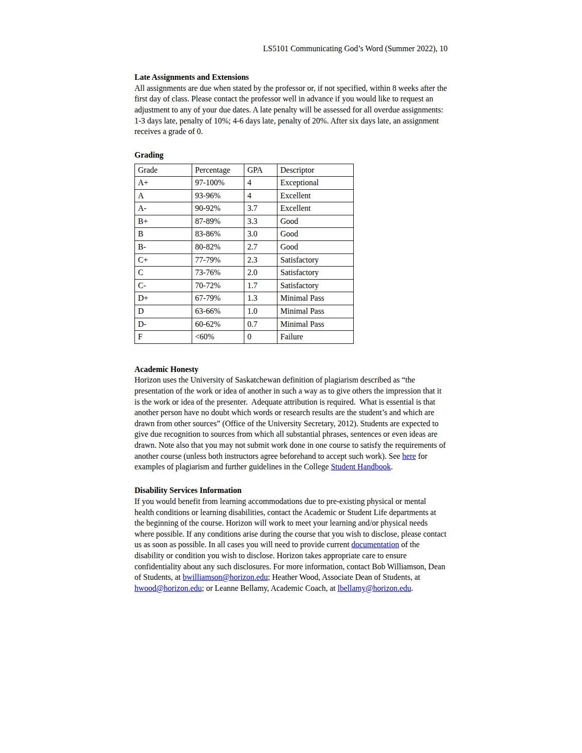LS5101 Communicating God’s Word (Summer 2022), 10
Late Assignments and Extensions
All assignments are due when stated by the professor or, if not specified, within 8 weeks after the first day of class. Please contact the professor well in advance if you would like to request an adjustment to any of your due dates. A late penalty will be assessed for all overdue assignments: 1-3 days late, penalty of 10%; 4-6 days late, penalty of 20%. After six days late, an assignment receives a grade of 0.
Grading
| Grade | Percentage | GPA | Descriptor |
| A+ | 97-100% | 4 | Exceptional |
| A | 93-96% | 4 | Excellent |
| A- | 90-92% | 3.7 | Excellent |
| B+ | 87-89% | 3.3 | Good |
| B | 83-86% | 3.0 | Good |
| B- | 80-82% | 2.7 | Good |
| C+ | 77-79% | 2.3 | Satisfactory |
| C | 73-76% | 2.0 | Satisfactory |
| C- | 70-72% | 1.7 | Satisfactory |
| D+ | 67-79% | 1.3 | Minimal Pass |
| D | 63-66% | 1.0 | Minimal Pass |
| D- | 60-62% | 0.7 | Minimal Pass |
| F | <60% | 0 | Failure |
Academic Honesty
Horizon uses the University of Saskatchewan definition of plagiarism described as “the presentation of the work or idea of another in such a way as to give others the impression that it is the work or idea of the presenter. Adequate attribution is required. What is essential is that another person have no doubt which words or research results are the student’s and which are drawn from other sources” (Office of the University Secretary, 2012). Students are expected to give due recognition to sources from which all substantial phrases, sentences or even ideas are drawn. Note also that you may not submit work done in one course to satisfy the requirements of another course (unless both instructors agree beforehand to accept such work). See here for examples of plagiarism and further guidelines in the College Student Handbook.
Disability Services Information
If you would benefit from learning accommodations due to pre-existing physical or mental health conditions or learning disabilities, contact the Academic or Student Life departments at the beginning of the course. Horizon will work to meet your learning and/or physical needs where possible. If any conditions arise during the course that you wish to disclose, please contact us as soon as possible. In all cases you will need to provide current documentation of the disability or condition you wish to disclose. Horizon takes appropriate care to ensure confidentiality about any such disclosures. For more information, contact Bob Williamson, Dean of Students, at bwilliamson@horizon.edu; Heather Wood, Associate Dean of Students, at hwood@horizon.edu; or Leanne Bellamy, Academic Coach, at lbellamy@horizon.edu.